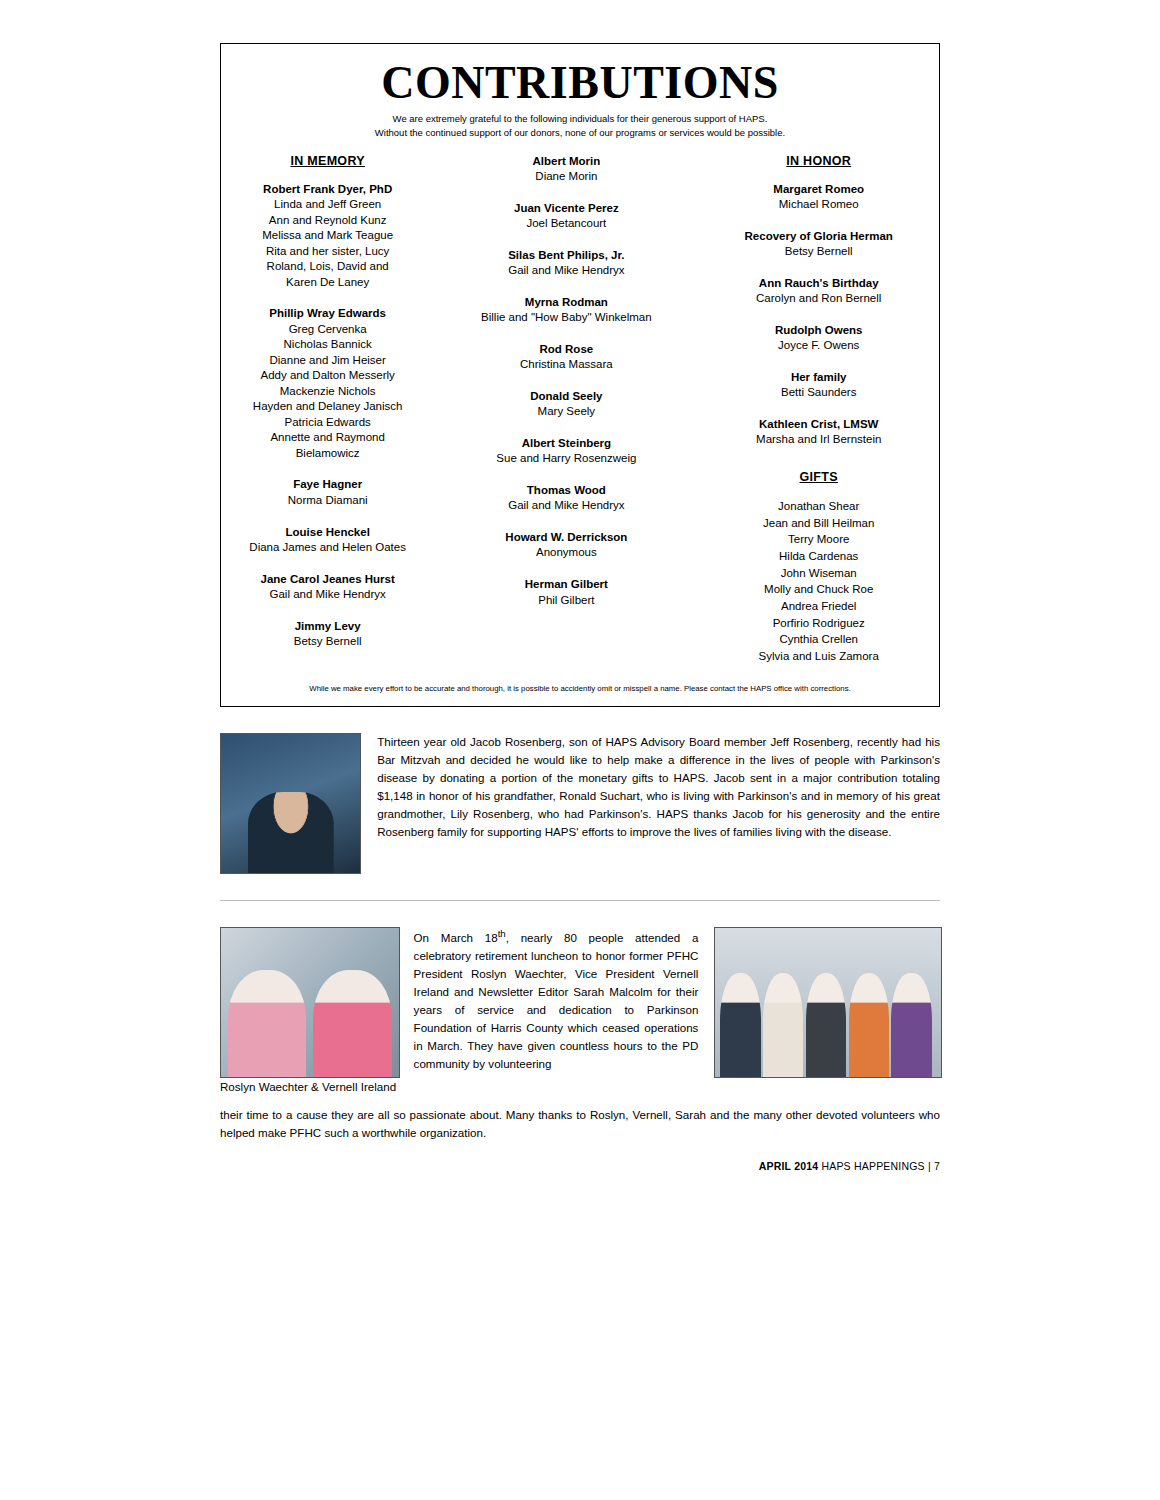CONTRIBUTIONS
We are extremely grateful to the following individuals for their generous support of HAPS.
Without the continued support of our donors, none of our programs or services would be possible.
IN MEMORY
Robert Frank Dyer, PhD Linda and Jeff Green Ann and Reynold Kunz Melissa and Mark Teague Rita and her sister, Lucy Roland, Lois, David and Karen De Laney
Phillip Wray Edwards Greg Cervenka Nicholas Bannick Dianne and Jim Heiser Addy and Dalton Messerly Mackenzie Nichols Hayden and Delaney Janisch Patricia Edwards Annette and Raymond Bielamowicz
Faye Hagner Norma Diamani
Louise Henckel Diana James and Helen Oates
Jane Carol Jeanes Hurst Gail and Mike Hendryx
Jimmy Levy Betsy Bernell
Albert Morin Diane Morin
Juan Vicente Perez Joel Betancourt
Silas Bent Philips, Jr. Gail and Mike Hendryx
Myrna Rodman Billie and "How Baby" Winkelman
Rod Rose Christina Massara
Donald Seely Mary Seely
Albert Steinberg Sue and Harry Rosenzweig
Thomas Wood Gail and Mike Hendryx
Howard W. Derrickson Anonymous
Herman Gilbert Phil Gilbert
IN HONOR
Margaret Romeo Michael Romeo
Recovery of Gloria Herman Betsy Bernell
Ann Rauch's Birthday Carolyn and Ron Bernell
Rudolph Owens Joyce F. Owens
Her family Betti Saunders
Kathleen Crist, LMSW Marsha and Irl Bernstein
GIFTS
Jonathan Shear
Jean and Bill Heilman
Terry Moore
Hilda Cardenas
John Wiseman
Molly and Chuck Roe
Andrea Friedel
Porfirio Rodriguez
Cynthia Crellen
Sylvia and Luis Zamora
While we make every effort to be accurate and thorough, it is possible to accidently omit or misspell a name. Please contact the HAPS office with corrections.
Thirteen year old Jacob Rosenberg, son of HAPS Advisory Board member Jeff Rosenberg, recently had his Bar Mitzvah and decided he would like to help make a difference in the lives of people with Parkinson's disease by donating a portion of the monetary gifts to HAPS. Jacob sent in a major contribution totaling $1,148 in honor of his grandfather, Ronald Suchart, who is living with Parkinson's and in memory of his great grandmother, Lily Rosenberg, who had Parkinson's. HAPS thanks Jacob for his generosity and the entire Rosenberg family for supporting HAPS' efforts to improve the lives of families living with the disease.
Roslyn Waechter & Vernell Ireland
On March 18th, nearly 80 people attended a celebratory retirement luncheon to honor former PFHC President Roslyn Waechter, Vice President Vernell Ireland and Newsletter Editor Sarah Malcolm for their years of service and dedication to Parkinson Foundation of Harris County which ceased operations in March. They have given countless hours to the PD community by volunteering
their time to a cause they are all so passionate about. Many thanks to Roslyn, Vernell, Sarah and the many other devoted volunteers who helped make PFHC such a worthwhile organization.
APRIL 2014 HAPS HAPPENINGS | 7